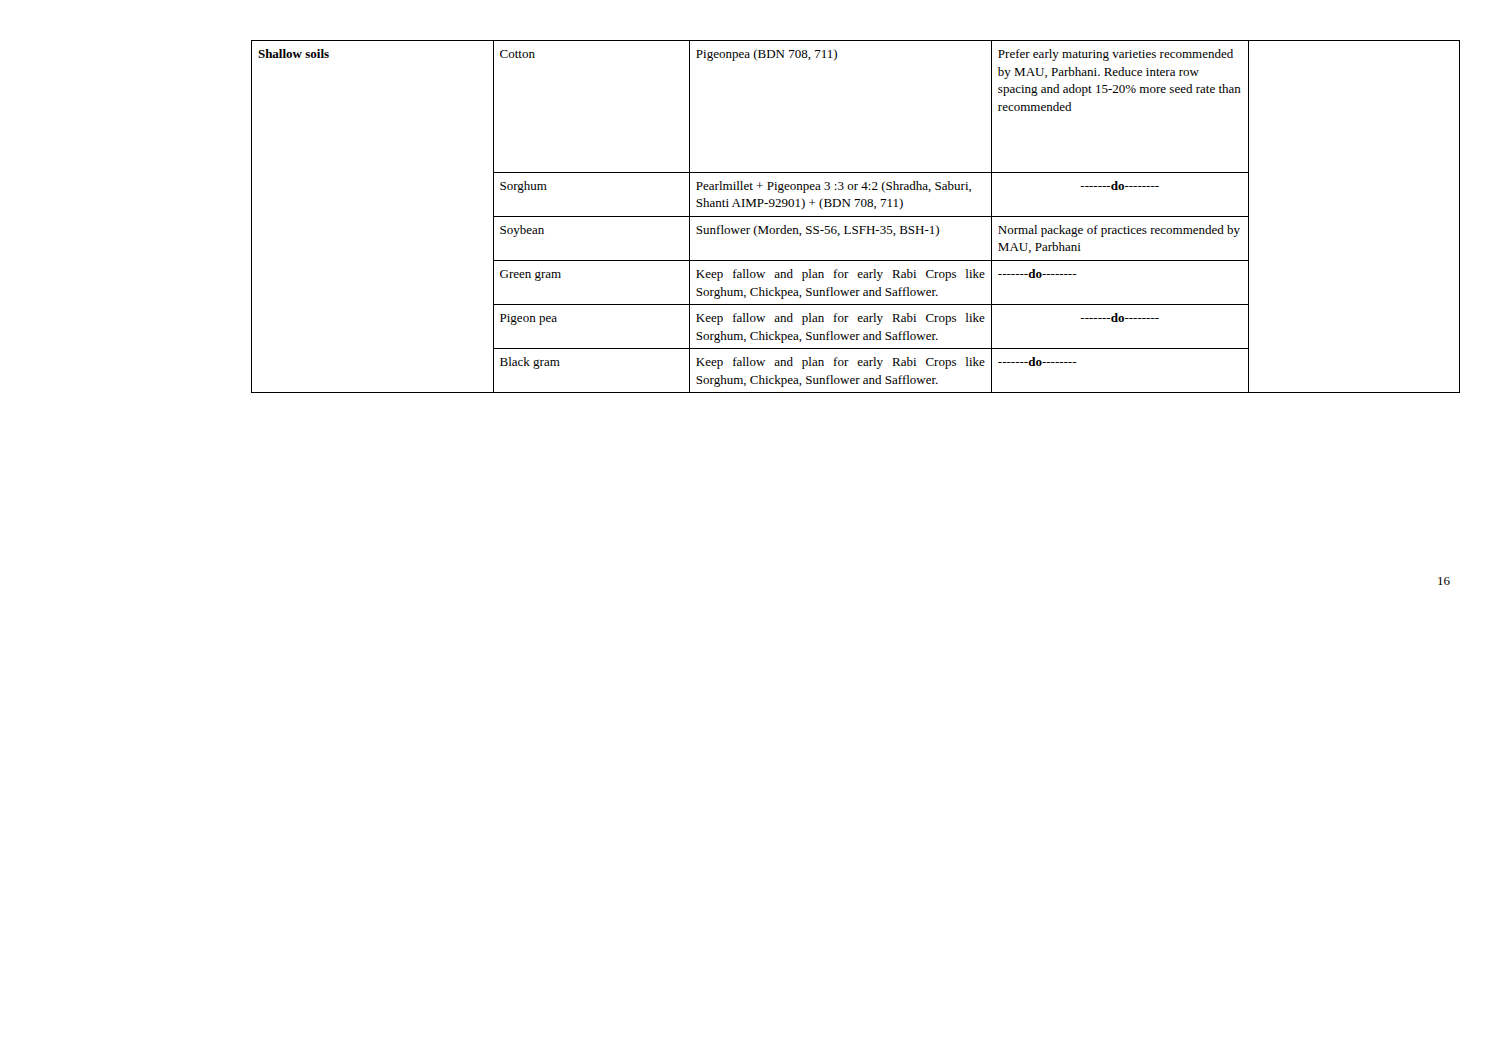| | Shallow soils | Cotton | Pigeonpea (BDN 708, 711) | Prefer early maturing varieties recommended by MAU, Parbhani. Reduce intera row spacing and adopt 15-20% more seed rate than recommended | |
| Sorghum | Pearlmillet + Pigeonpea 3 :3 or 4:2 (Shradha, Saburi, Shanti AIMP-92901) + (BDN 708, 711) | ------- do -------- |
| Soybean | Sunflower (Morden, SS-56, LSFH-35, BSH-1) | Normal package of practices recommended by MAU, Parbhani |
| Green gram | Keep fallow and plan for early Rabi Crops like Sorghum, Chickpea, Sunflower and Safflower. | ------- do -------- |
| Pigeon pea | Keep fallow and plan for early Rabi Crops like Sorghum, Chickpea, Sunflower and Safflower. | ------- do -------- |
| Black gram | Keep fallow and plan for early Rabi Crops like Sorghum, Chickpea, Sunflower and Safflower. | ------- do -------- |
16